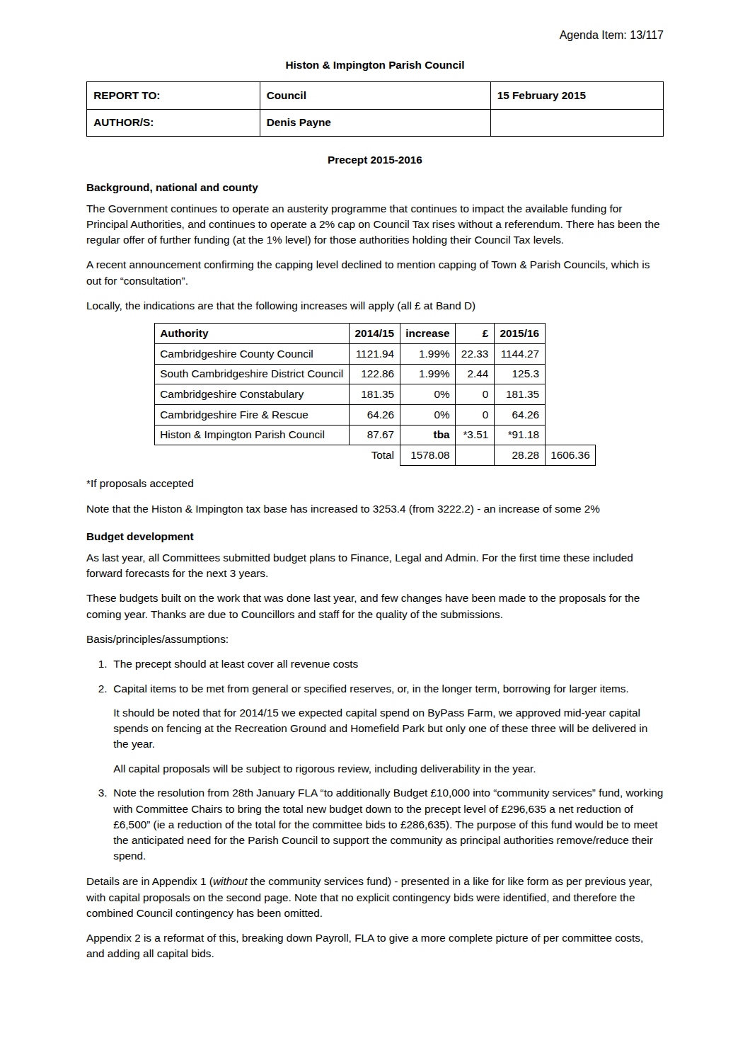Agenda Item: 13/117
Histon & Impington Parish Council
| REPORT TO: | Council | 15 February 2015 |
| AUTHOR/S: | Denis Payne | |
Precept 2015-2016
Background, national and county
The Government continues to operate an austerity programme that continues to impact the available funding for Principal Authorities, and continues to operate a 2% cap on Council Tax rises without a referendum. There has been the regular offer of further funding (at the 1% level) for those authorities holding their Council Tax levels.
A recent announcement confirming the capping level declined to mention capping of Town & Parish Councils, which is out for “consultation”.
Locally, the indications are that the following increases will apply (all £ at Band D)
| Authority | 2014/15 | increase | £ | 2015/16 |
| --- | --- | --- | --- | --- |
| Cambridgeshire County Council | 1121.94 | 1.99% | 22.33 | 1144.27 |
| South Cambridgeshire District Council | 122.86 | 1.99% | 2.44 | 125.3 |
| Cambridgeshire Constabulary | 181.35 | 0% | 0 | 181.35 |
| Cambridgeshire Fire & Rescue | 64.26 | 0% | 0 | 64.26 |
| Histon & Impington Parish Council | 87.67 | tba | *3.51 | *91.18 |
| Total | 1578.08 | | 28.28 | 1606.36 |
*If proposals accepted
Note that the Histon & Impington tax base has increased to 3253.4 (from 3222.2) - an increase of some 2%
Budget development
As last year, all Committees submitted budget plans to Finance, Legal and Admin. For the first time these included forward forecasts for the next 3 years.
These budgets built on the work that was done last year, and few changes have been made to the proposals for the coming year. Thanks are due to Councillors and staff for the quality of the submissions.
Basis/principles/assumptions:
The precept should at least cover all revenue costs
Capital items to be met from general or specified reserves, or, in the longer term, borrowing for larger items.
It should be noted that for 2014/15 we expected capital spend on ByPass Farm, we approved mid-year capital spends on fencing at the Recreation Ground and Homefield Park but only one of these three will be delivered in the year.
All capital proposals will be subject to rigorous review, including deliverability in the year.
Note the resolution from 28th January FLA “to additionally Budget £10,000 into “community services” fund, working with Committee Chairs to bring the total new budget down to the precept level of £296,635 a net reduction of £6,500” (ie a reduction of the total for the committee bids to £286,635). The purpose of this fund would be to meet the anticipated need for the Parish Council to support the community as principal authorities remove/reduce their spend.
Details are in Appendix 1 (without the community services fund) - presented in a like for like form as per previous year, with capital proposals on the second page. Note that no explicit contingency bids were identified, and therefore the combined Council contingency has been omitted.
Appendix 2 is a reformat of this, breaking down Payroll, FLA to give a more complete picture of per committee costs, and adding all capital bids.